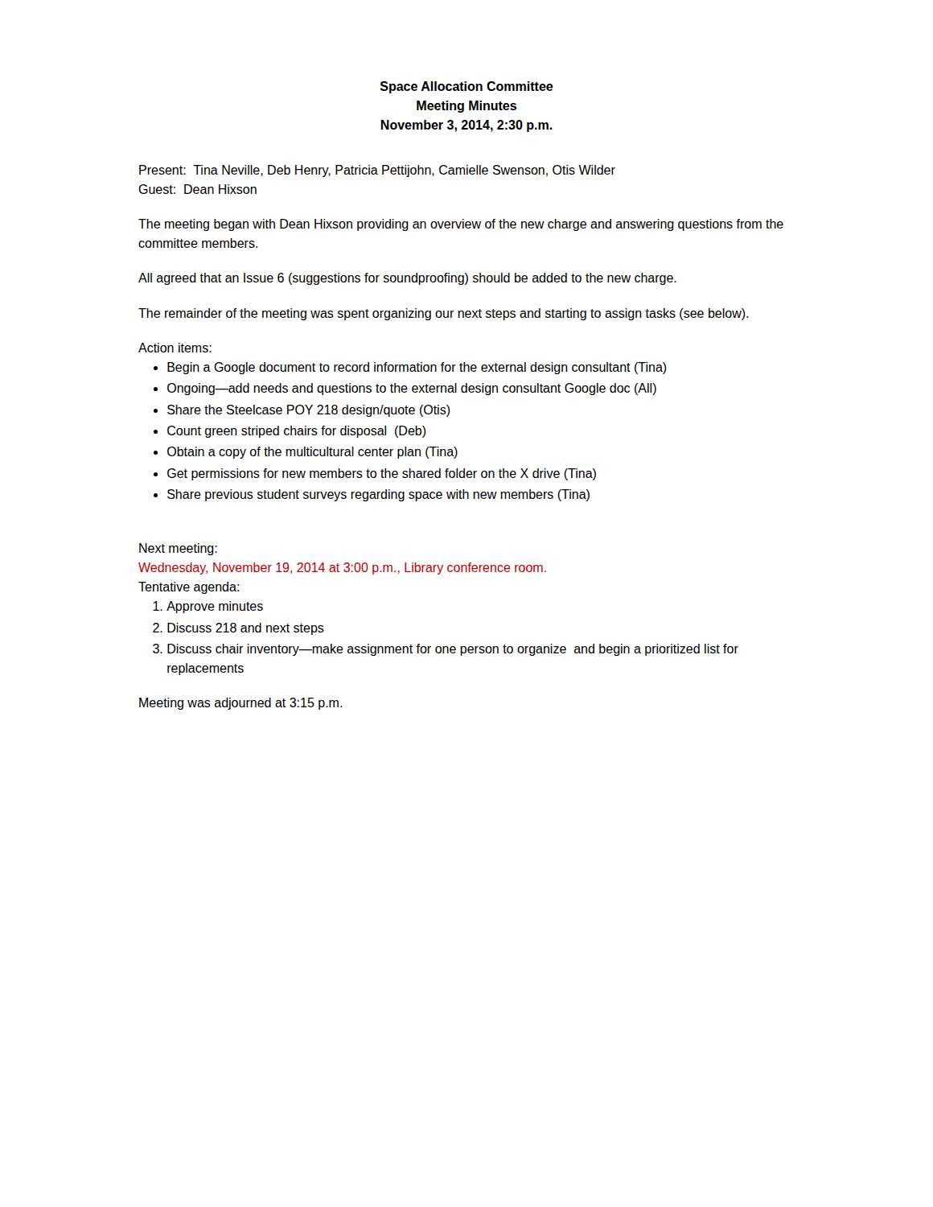Space Allocation Committee
Meeting Minutes
November 3, 2014, 2:30 p.m.
Present: Tina Neville, Deb Henry, Patricia Pettijohn, Camielle Swenson, Otis Wilder
Guest: Dean Hixson
The meeting began with Dean Hixson providing an overview of the new charge and answering questions from the committee members.
All agreed that an Issue 6 (suggestions for soundproofing) should be added to the new charge.
The remainder of the meeting was spent organizing our next steps and starting to assign tasks (see below).
Action items:
Begin a Google document to record information for the external design consultant (Tina)
Ongoing—add needs and questions to the external design consultant Google doc (All)
Share the Steelcase POY 218 design/quote (Otis)
Count green striped chairs for disposal (Deb)
Obtain a copy of the multicultural center plan (Tina)
Get permissions for new members to the shared folder on the X drive (Tina)
Share previous student surveys regarding space with new members (Tina)
Next meeting:
Wednesday, November 19, 2014 at 3:00 p.m., Library conference room.
Tentative agenda:
Approve minutes
Discuss 218 and next steps
Discuss chair inventory—make assignment for one person to organize and begin a prioritized list for replacements
Meeting was adjourned at 3:15 p.m.